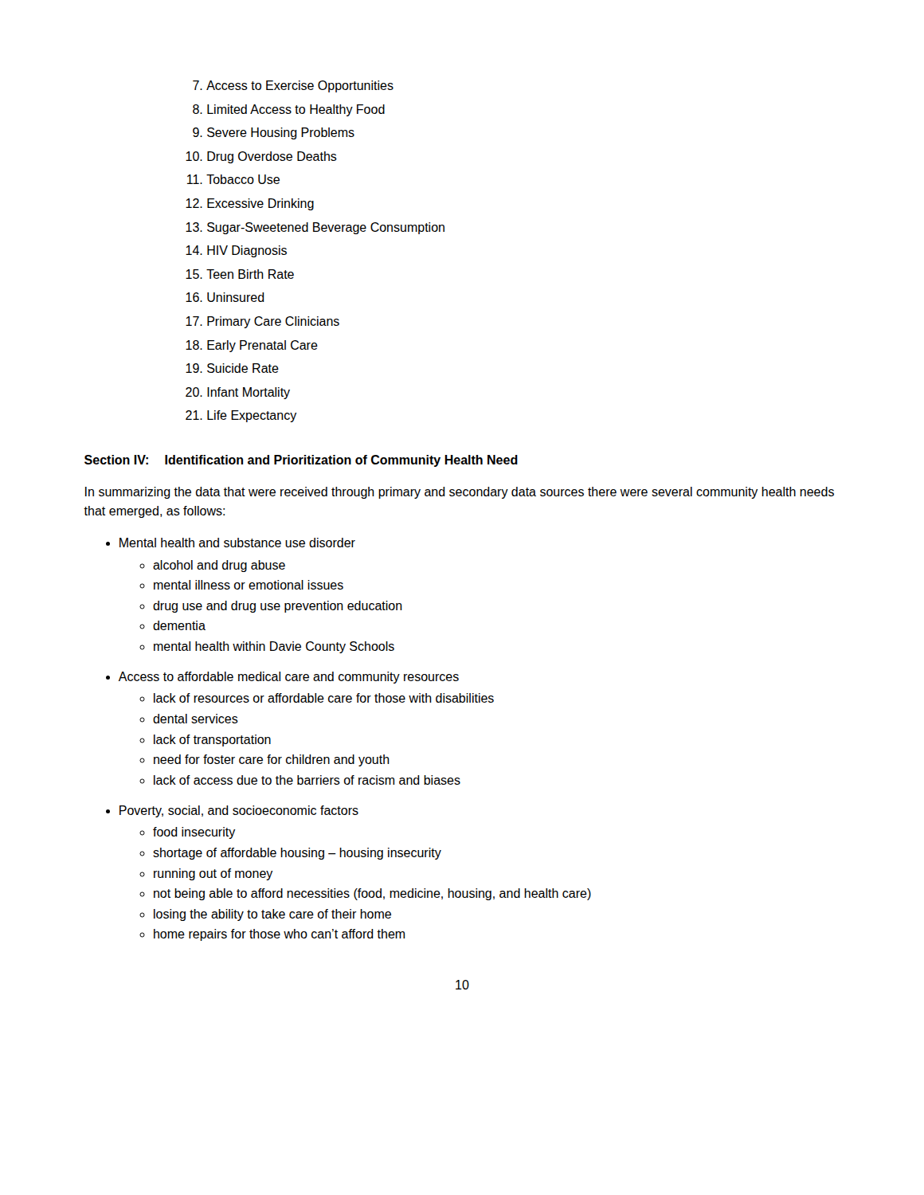Access to Exercise Opportunities
Limited Access to Healthy Food
Severe Housing Problems
Drug Overdose Deaths
Tobacco Use
Excessive Drinking
Sugar-Sweetened Beverage Consumption
HIV Diagnosis
Teen Birth Rate
Uninsured
Primary Care Clinicians
Early Prenatal Care
Suicide Rate
Infant Mortality
Life Expectancy
Section IV: Identification and Prioritization of Community Health Need
In summarizing the data that were received through primary and secondary data sources there were several community health needs that emerged, as follows:
Mental health and substance use disorder
alcohol and drug abuse
mental illness or emotional issues
drug use and drug use prevention education
dementia
mental health within Davie County Schools
Access to affordable medical care and community resources
lack of resources or affordable care for those with disabilities
dental services
lack of transportation
need for foster care for children and youth
lack of access due to the barriers of racism and biases
Poverty, social, and socioeconomic factors
food insecurity
shortage of affordable housing – housing insecurity
running out of money
not being able to afford necessities (food, medicine, housing, and health care)
losing the ability to take care of their home
home repairs for those who can’t afford them
10